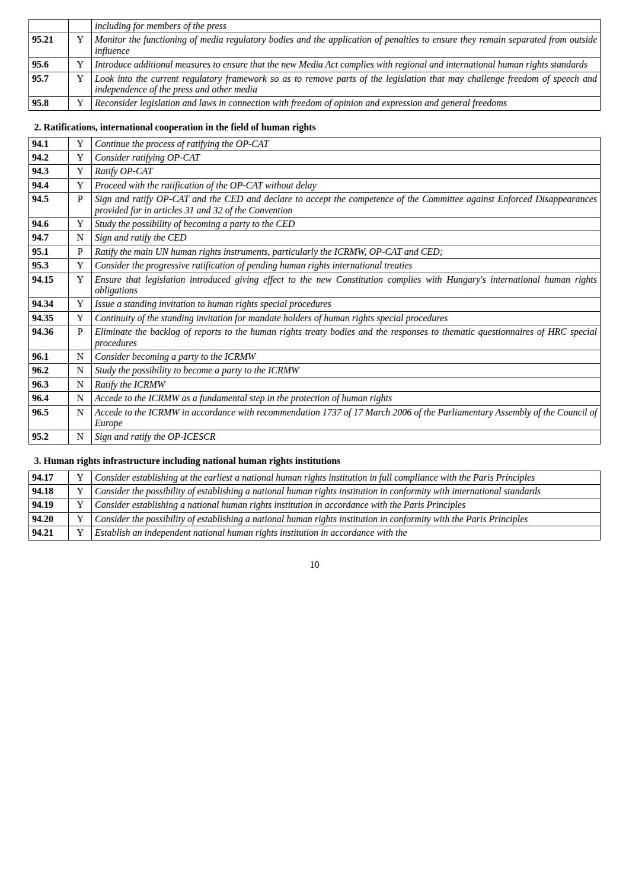| | | including for members of the press |
| 95.21 | Y | Monitor the functioning of media regulatory bodies and the application of penalties to ensure they remain separated from outside influence |
| 95.6 | Y | Introduce additional measures to ensure that the new Media Act complies with regional and international human rights standards |
| 95.7 | Y | Look into the current regulatory framework so as to remove parts of the legislation that may challenge freedom of speech and independence of the press and other media |
| 95.8 | Y | Reconsider legislation and laws in connection with freedom of opinion and expression and general freedoms |
2. Ratifications, international cooperation in the field of human rights
| 94.1 | Y | Continue the process of ratifying the OP-CAT |
| 94.2 | Y | Consider ratifying OP-CAT |
| 94.3 | Y | Ratify OP-CAT |
| 94.4 | Y | Proceed with the ratification of the OP-CAT without delay |
| 94.5 | P | Sign and ratify OP-CAT and the CED and declare to accept the competence of the Committee against Enforced Disappearances provided for in articles 31 and 32 of the Convention |
| 94.6 | Y | Study the possibility of becoming a party to the CED |
| 94.7 | N | Sign and ratify the CED |
| 95.1 | P | Ratify the main UN human rights instruments, particularly the ICRMW, OP-CAT and CED; |
| 95.3 | Y | Consider the progressive ratification of pending human rights international treaties |
| 94.15 | Y | Ensure that legislation introduced giving effect to the new Constitution complies with Hungary's international human rights obligations |
| 94.34 | Y | Issue a standing invitation to human rights special procedures |
| 94.35 | Y | Continuity of the standing invitation for mandate holders of human rights special procedures |
| 94.36 | P | Eliminate the backlog of reports to the human rights treaty bodies and the responses to thematic questionnaires of HRC special procedures |
| 96.1 | N | Consider becoming a party to the ICRMW |
| 96.2 | N | Study the possibility to become a party to the ICRMW |
| 96.3 | N | Ratify the ICRMW |
| 96.4 | N | Accede to the ICRMW as a fundamental step in the protection of human rights |
| 96.5 | N | Accede to the ICRMW in accordance with recommendation 1737 of 17 March 2006 of the Parliamentary Assembly of the Council of Europe |
| 95.2 | N | Sign and ratify the OP-ICESCR |
3. Human rights infrastructure including national human rights institutions
| 94.17 | Y | Consider establishing at the earliest a national human rights institution in full compliance with the Paris Principles |
| 94.18 | Y | Consider the possibility of establishing a national human rights institution in conformity with international standards |
| 94.19 | Y | Consider establishing a national human rights institution in accordance with the Paris Principles |
| 94.20 | Y | Consider the possibility of establishing a national human rights institution in conformity with the Paris Principles |
| 94.21 | Y | Establish an independent national human rights institution in accordance with the |
10